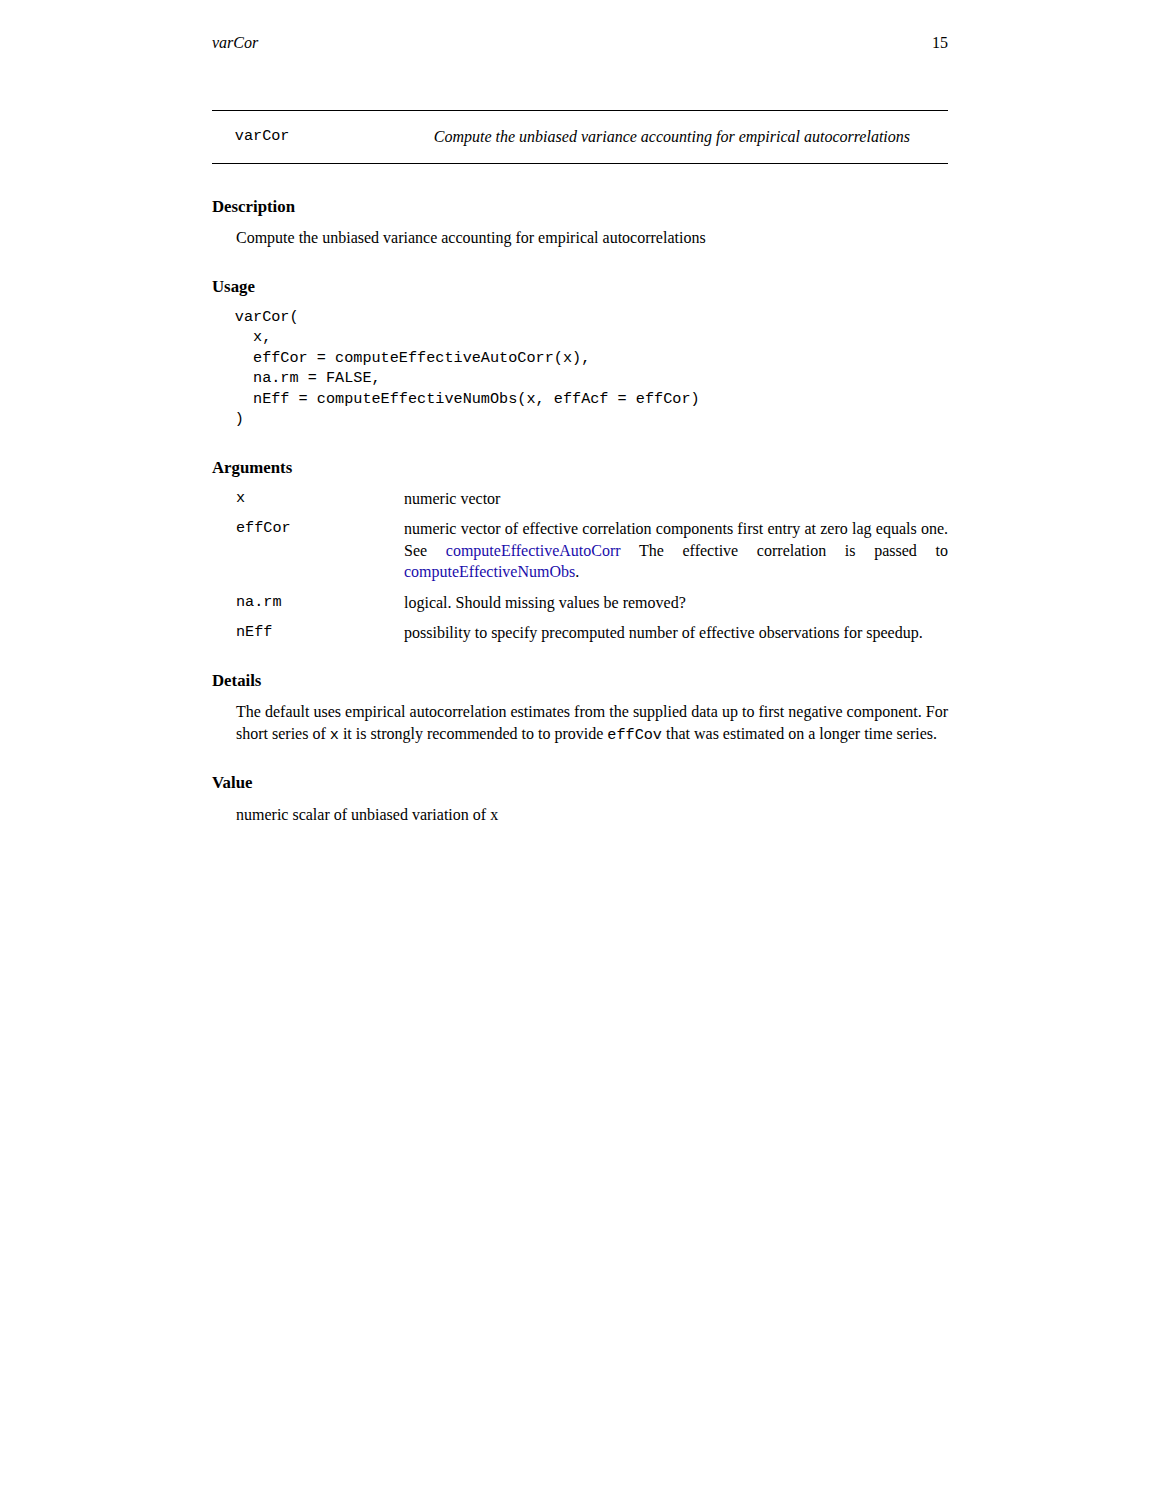varCor 15
| varCor | Compute the unbiased variance accounting for empirical autocorrelations |
Description
Compute the unbiased variance accounting for empirical autocorrelations
Usage
varCor(
  x,
  effCor = computeEffectiveAutoCorr(x),
  na.rm = FALSE,
  nEff = computeEffectiveNumObs(x, effAcf = effCor)
)
Arguments
x
numeric vector
effCor
numeric vector of effective correlation components first entry at zero lag equals one. See computeEffectiveAutoCorr The effective correlation is passed to computeEffectiveNumObs.
na.rm
logical. Should missing values be removed?
nEff
possibility to specify precomputed number of effective observations for speedup.
Details
The default uses empirical autocorrelation estimates from the supplied data up to first negative component. For short series of x it is strongly recommended to to provide effCov that was estimated on a longer time series.
Value
numeric scalar of unbiased variation of x